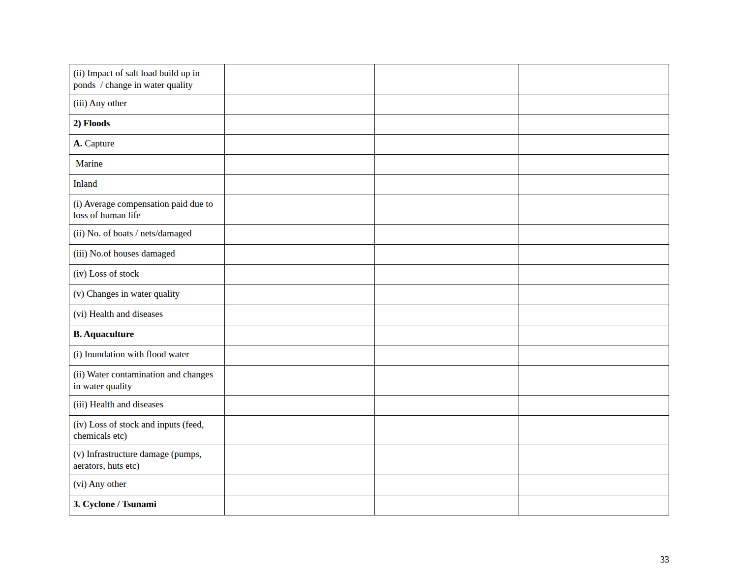| (ii) Impact of salt load build up in ponds / change in water quality | | | |
| (iii) Any other | | | |
| 2) Floods | | | |
| A. Capture | | | |
| Marine | | | |
| Inland | | | |
| (i) Average compensation paid due to loss of human life | | | |
| (ii) No. of boats / nets/damaged | | | |
| (iii) No.of houses damaged | | | |
| (iv) Loss of stock | | | |
| (v) Changes in water quality | | | |
| (vi) Health and diseases | | | |
| B. Aquaculture | | | |
| (i) Inundation with flood water | | | |
| (ii) Water contamination and changes in water quality | | | |
| (iii) Health and diseases | | | |
| (iv) Loss of stock and inputs (feed, chemicals etc) | | | |
| (v) Infrastructure damage (pumps, aerators, huts etc) | | | |
| (vi) Any other | | | |
| 3. Cyclone / Tsunami | | | |
33